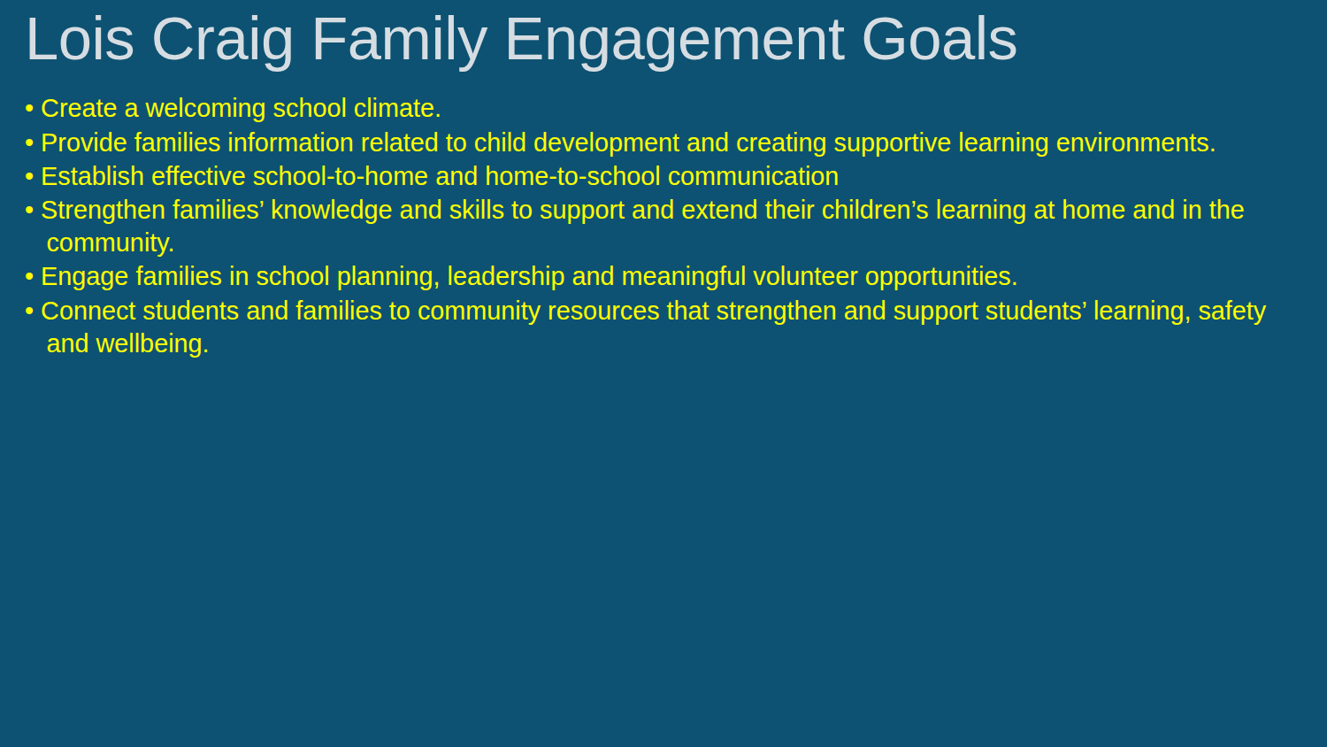Lois Craig Family Engagement Goals
Create a welcoming school climate.
Provide families information related to child development and creating supportive learning environments.
Establish effective school-to-home and home-to-school communication
Strengthen families’ knowledge and skills to support and extend their children’s learning at home and in the community.
Engage families in school planning, leadership and meaningful volunteer opportunities.
Connect students and families to community resources that strengthen and support students’ learning, safety and wellbeing.